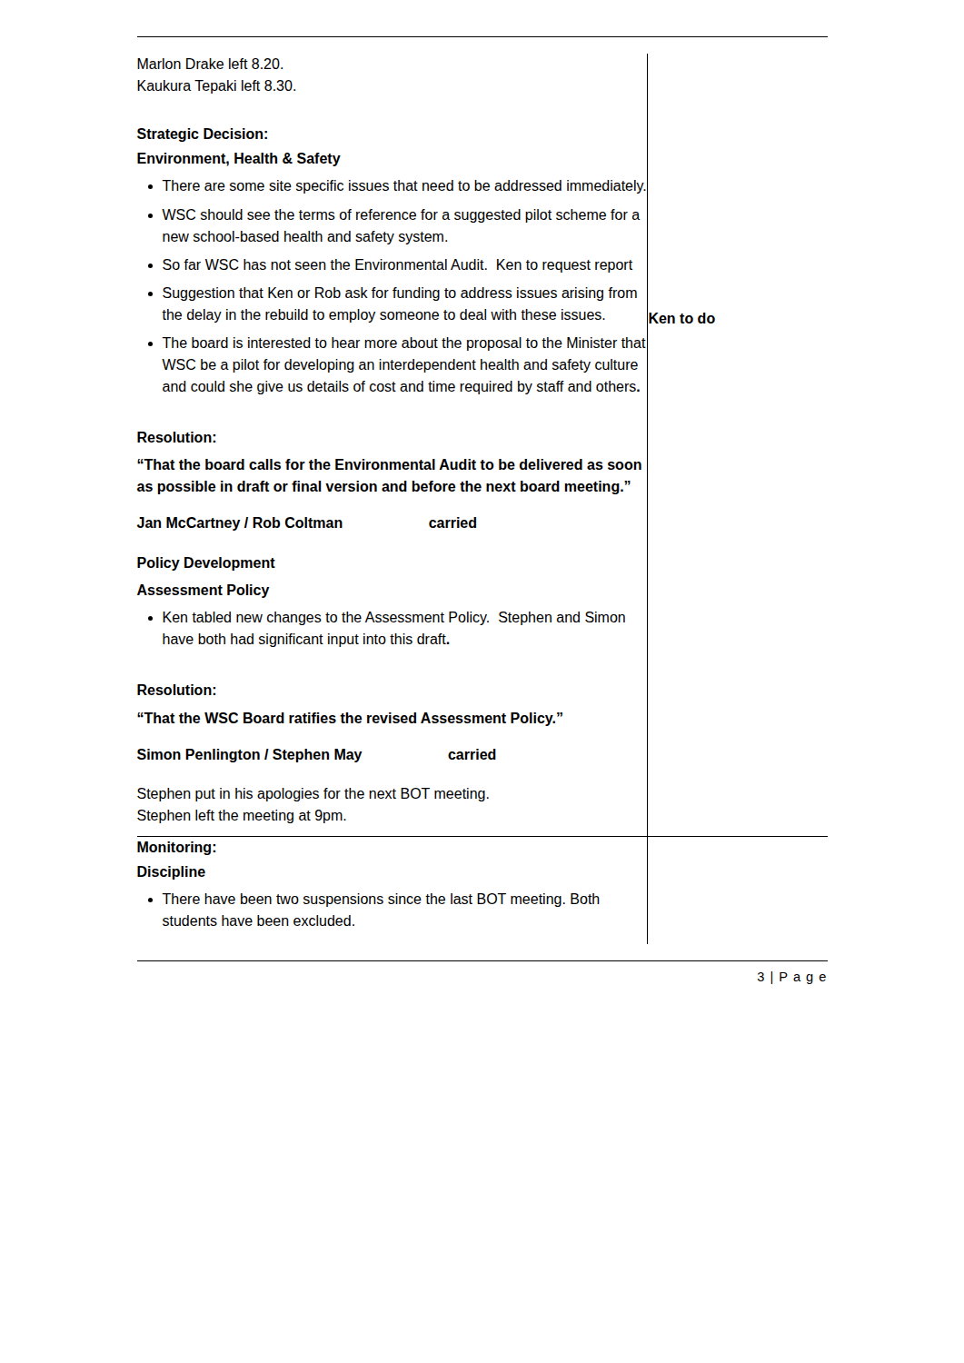| Marlon Drake left 8.20. Kaukura Tepaki left 8.30. Strategic Decision: Environment, Health & Safety There are some site specific issues that need to be addressed immediately. WSC should see the terms of reference for a suggested pilot scheme for a new school-based health and safety system. So far WSC has not seen the Environmental Audit. Ken to request report Suggestion that Ken or Rob ask for funding to address issues arising from the delay in the rebuild to employ someone to deal with these issues. The board is interested to hear more about the proposal to the Minister that WSC be a pilot for developing an interdependent health and safety culture and could she give us details of cost and time required by staff and others . Resolution: “That the board calls for the Environmental Audit to be delivered as soon as possible in draft or final version and before the next board meeting.” Jan McCartney / Rob Coltman carried Policy Development Assessment Policy Ken tabled new changes to the Assessment Policy. Stephen and Simon have both had significant input into this draft . Resolution: “That the WSC Board ratifies the revised Assessment Policy.” Simon Penlington / Stephen May carried Stephen put in his apologies for the next BOT meeting. Stephen left the meeting at 9pm. | Ken to do |
| Monitoring: Discipline There have been two suspensions since the last BOT meeting. Both students have been excluded. | |
3 | P a g e